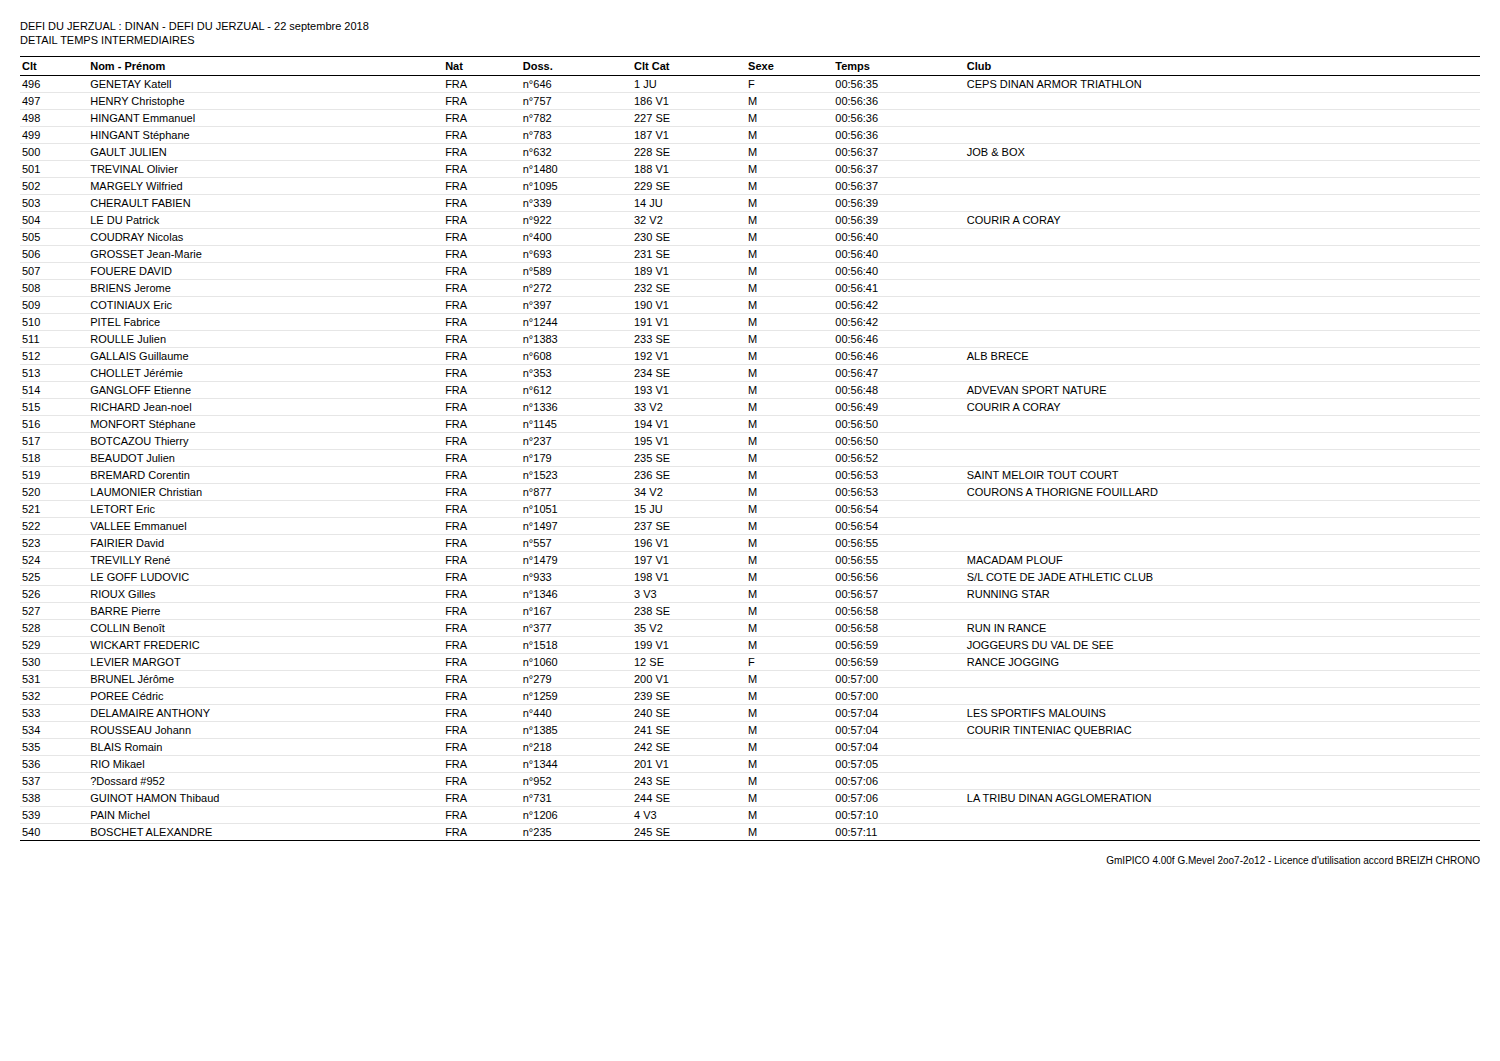DEFI DU JERZUAL : DINAN - DEFI DU JERZUAL - 22 septembre 2018
DETAIL TEMPS INTERMEDIAIRES
| Clt | Nom - Prénom | Nat | Doss. | Clt Cat | Sexe | Temps | Club |
| --- | --- | --- | --- | --- | --- | --- | --- |
| 496 | GENETAY Katell | FRA | n°646 | 1 JU | F | 00:56:35 | CEPS DINAN ARMOR TRIATHLON |
| 497 | HENRY Christophe | FRA | n°757 | 186 V1 | M | 00:56:36 | |
| 498 | HINGANT Emmanuel | FRA | n°782 | 227 SE | M | 00:56:36 | |
| 499 | HINGANT Stéphane | FRA | n°783 | 187 V1 | M | 00:56:36 | |
| 500 | GAULT JULIEN | FRA | n°632 | 228 SE | M | 00:56:37 | JOB & BOX |
| 501 | TREVINAL Olivier | FRA | n°1480 | 188 V1 | M | 00:56:37 | |
| 502 | MARGELY Wilfried | FRA | n°1095 | 229 SE | M | 00:56:37 | |
| 503 | CHERAULT FABIEN | FRA | n°339 | 14 JU | M | 00:56:39 | |
| 504 | LE DU Patrick | FRA | n°922 | 32 V2 | M | 00:56:39 | COURIR A CORAY |
| 505 | COUDRAY Nicolas | FRA | n°400 | 230 SE | M | 00:56:40 | |
| 506 | GROSSET Jean-Marie | FRA | n°693 | 231 SE | M | 00:56:40 | |
| 507 | FOUERE DAVID | FRA | n°589 | 189 V1 | M | 00:56:40 | |
| 508 | BRIENS Jerome | FRA | n°272 | 232 SE | M | 00:56:41 | |
| 509 | COTINIAUX Eric | FRA | n°397 | 190 V1 | M | 00:56:42 | |
| 510 | PITEL Fabrice | FRA | n°1244 | 191 V1 | M | 00:56:42 | |
| 511 | ROULLE Julien | FRA | n°1383 | 233 SE | M | 00:56:46 | |
| 512 | GALLAIS Guillaume | FRA | n°608 | 192 V1 | M | 00:56:46 | ALB BRECE |
| 513 | CHOLLET Jérémie | FRA | n°353 | 234 SE | M | 00:56:47 | |
| 514 | GANGLOFF Etienne | FRA | n°612 | 193 V1 | M | 00:56:48 | ADVEVAN SPORT NATURE |
| 515 | RICHARD Jean-noel | FRA | n°1336 | 33 V2 | M | 00:56:49 | COURIR A CORAY |
| 516 | MONFORT Stéphane | FRA | n°1145 | 194 V1 | M | 00:56:50 | |
| 517 | BOTCAZOU Thierry | FRA | n°237 | 195 V1 | M | 00:56:50 | |
| 518 | BEAUDOT Julien | FRA | n°179 | 235 SE | M | 00:56:52 | |
| 519 | BREMARD Corentin | FRA | n°1523 | 236 SE | M | 00:56:53 | SAINT MELOIR TOUT COURT |
| 520 | LAUMONIER Christian | FRA | n°877 | 34 V2 | M | 00:56:53 | COURONS A THORIGNE FOUILLARD |
| 521 | LETORT Eric | FRA | n°1051 | 15 JU | M | 00:56:54 | |
| 522 | VALLEE Emmanuel | FRA | n°1497 | 237 SE | M | 00:56:54 | |
| 523 | FAIRIER David | FRA | n°557 | 196 V1 | M | 00:56:55 | |
| 524 | TREVILLY René | FRA | n°1479 | 197 V1 | M | 00:56:55 | MACADAM PLOUF |
| 525 | LE GOFF LUDOVIC | FRA | n°933 | 198 V1 | M | 00:56:56 | S/L COTE DE JADE ATHLETIC CLUB |
| 526 | RIOUX Gilles | FRA | n°1346 | 3 V3 | M | 00:56:57 | RUNNING STAR |
| 527 | BARRE Pierre | FRA | n°167 | 238 SE | M | 00:56:58 | |
| 528 | COLLIN Benoît | FRA | n°377 | 35 V2 | M | 00:56:58 | RUN IN RANCE |
| 529 | WICKART FREDERIC | FRA | n°1518 | 199 V1 | M | 00:56:59 | JOGGEURS DU VAL DE SEE |
| 530 | LEVIER MARGOT | FRA | n°1060 | 12 SE | F | 00:56:59 | RANCE JOGGING |
| 531 | BRUNEL Jérôme | FRA | n°279 | 200 V1 | M | 00:57:00 | |
| 532 | POREE Cédric | FRA | n°1259 | 239 SE | M | 00:57:00 | |
| 533 | DELAMAIRE ANTHONY | FRA | n°440 | 240 SE | M | 00:57:04 | LES SPORTIFS MALOUINS |
| 534 | ROUSSEAU Johann | FRA | n°1385 | 241 SE | M | 00:57:04 | COURIR TINTENIAC QUEBRIAC |
| 535 | BLAIS Romain | FRA | n°218 | 242 SE | M | 00:57:04 | |
| 536 | RIO Mikael | FRA | n°1344 | 201 V1 | M | 00:57:05 | |
| 537 | ?Dossard #952 | FRA | n°952 | 243 SE | M | 00:57:06 | |
| 538 | GUINOT HAMON Thibaud | FRA | n°731 | 244 SE | M | 00:57:06 | LA TRIBU DINAN AGGLOMERATION |
| 539 | PAIN Michel | FRA | n°1206 | 4 V3 | M | 00:57:10 | |
| 540 | BOSCHET ALEXANDRE | FRA | n°235 | 245 SE | M | 00:57:11 | |
GmIPICO 4.00f G.Mevel 2oo7-2o12 - Licence d'utilisation accord BREIZH CHRONO